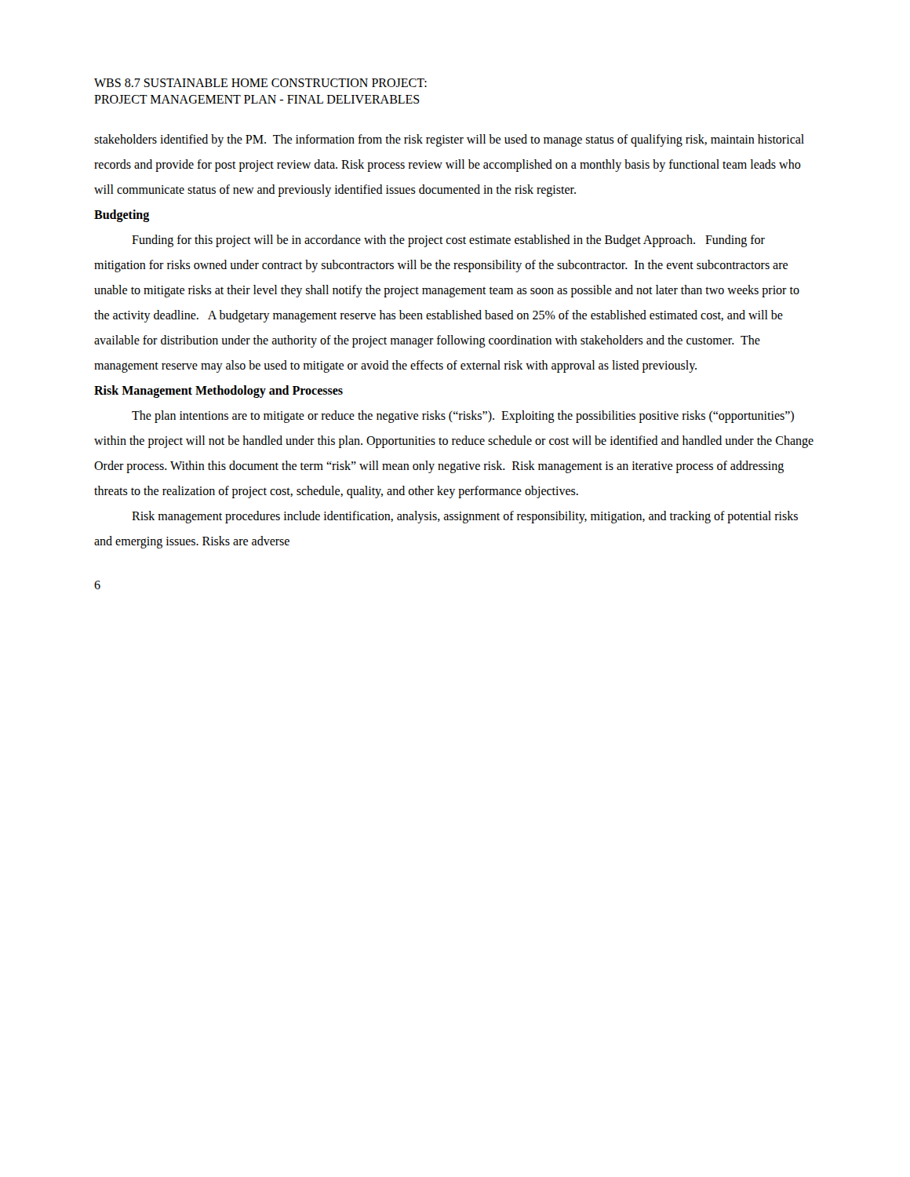WBS 8.7 Sustainable Home Construction Project:
Project Management Plan - Final Deliverables
stakeholders identified by the PM. The information from the risk register will be used to manage status of qualifying risk, maintain historical records and provide for post project review data. Risk process review will be accomplished on a monthly basis by functional team leads who will communicate status of new and previously identified issues documented in the risk register.
Budgeting
Funding for this project will be in accordance with the project cost estimate established in the Budget Approach. Funding for mitigation for risks owned under contract by subcontractors will be the responsibility of the subcontractor. In the event subcontractors are unable to mitigate risks at their level they shall notify the project management team as soon as possible and not later than two weeks prior to the activity deadline. A budgetary management reserve has been established based on 25% of the established estimated cost, and will be available for distribution under the authority of the project manager following coordination with stakeholders and the customer. The management reserve may also be used to mitigate or avoid the effects of external risk with approval as listed previously.
Risk Management Methodology and Processes
The plan intentions are to mitigate or reduce the negative risks (“risks”). Exploiting the possibilities positive risks (“opportunities”) within the project will not be handled under this plan. Opportunities to reduce schedule or cost will be identified and handled under the Change Order process. Within this document the term “risk” will mean only negative risk. Risk management is an iterative process of addressing threats to the realization of project cost, schedule, quality, and other key performance objectives.
Risk management procedures include identification, analysis, assignment of responsibility, mitigation, and tracking of potential risks and emerging issues. Risks are adverse
6